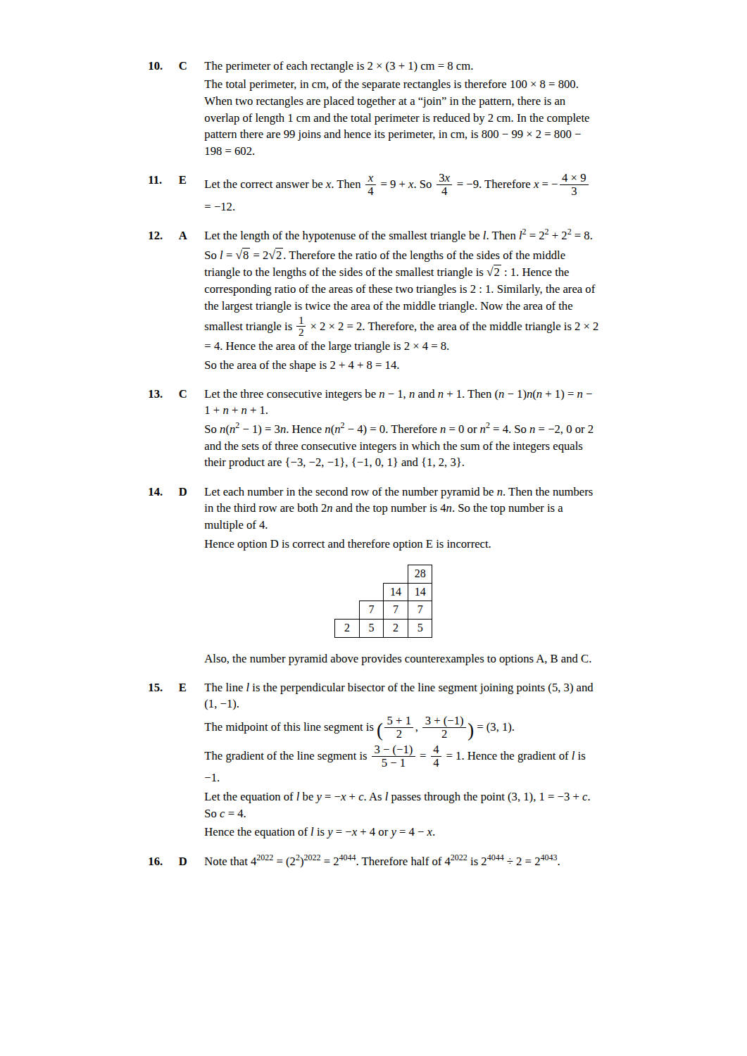10.
C
The perimeter of each rectangle is 2 × (3 + 1) cm = 8 cm.
The total perimeter, in cm, of the separate rectangles is therefore 100 × 8 = 800. When two rectangles are placed together at a “join” in the pattern, there is an overlap of length 1 cm and the total perimeter is reduced by 2 cm. In the complete pattern there are 99 joins and hence its perimeter, in cm, is 800 − 99 × 2 = 800 − 198 = 602.
11.
E
Let the correct answer be x. Then x 4 = 9 + x. So 3x 4 = −9. Therefore x = −4 × 93 = −12.
12.
A
Let the length of the hypotenuse of the smallest triangle be l. Then l2 = 22 + 22 = 8.
So l = √8 = 2√2. Therefore the ratio of the lengths of the sides of the middle triangle to the lengths of the sides of the smallest triangle is √2 : 1. Hence the corresponding ratio of the areas of these two triangles is 2 : 1. Similarly, the area of the largest triangle is twice the area of the middle triangle. Now the area of the smallest triangle is 12 × 2 × 2 = 2. Therefore, the area of the middle triangle is 2 × 2 = 4. Hence the area of the large triangle is 2 × 4 = 8.
So the area of the shape is 2 + 4 + 8 = 14.
13.
C
Let the three consecutive integers be n − 1, n and n + 1. Then (n − 1)n(n + 1) = n − 1 + n + n + 1.
So n(n2 − 1) = 3n. Hence n(n2 − 4) = 0. Therefore n = 0 or n2 = 4. So n = −2, 0 or 2 and the sets of three consecutive integers in which the sum of the integers equals their product are {−3, −2, −1}, {−1, 0, 1} and {1, 2, 3}.
14.
D
Let each number in the second row of the number pyramid be n. Then the numbers in the third row are both 2n and the top number is 4n. So the top number is a multiple of 4.
Hence option D is correct and therefore option E is incorrect.
| | | | 28 | | | |
| | | 14 | 14 | | | |
| | 7 | 7 | 7 | | | |
| 2 | 5 | 2 | 5 | | | |
Also, the number pyramid above provides counterexamples to options A, B and C.
15.
E
The line l is the perpendicular bisector of the line segment joining points (5, 3) and (1, −1).
The midpoint of this line segment is (5 + 12, 3 + (−1) 2) = (3, 1).
The gradient of the line segment is 3 − (−1) 5 − 1 = 44 = 1. Hence the gradient of l is −1.
Let the equation of l be y = −x + c. As l passes through the point (3, 1), 1 = −3 + c. So c = 4.
Hence the equation of l is y = −x + 4 or y = 4 − x.
16.
D
Note that 42022 = (22)2022 = 24044. Therefore half of 42022 is 24044 ÷ 2 = 24043.